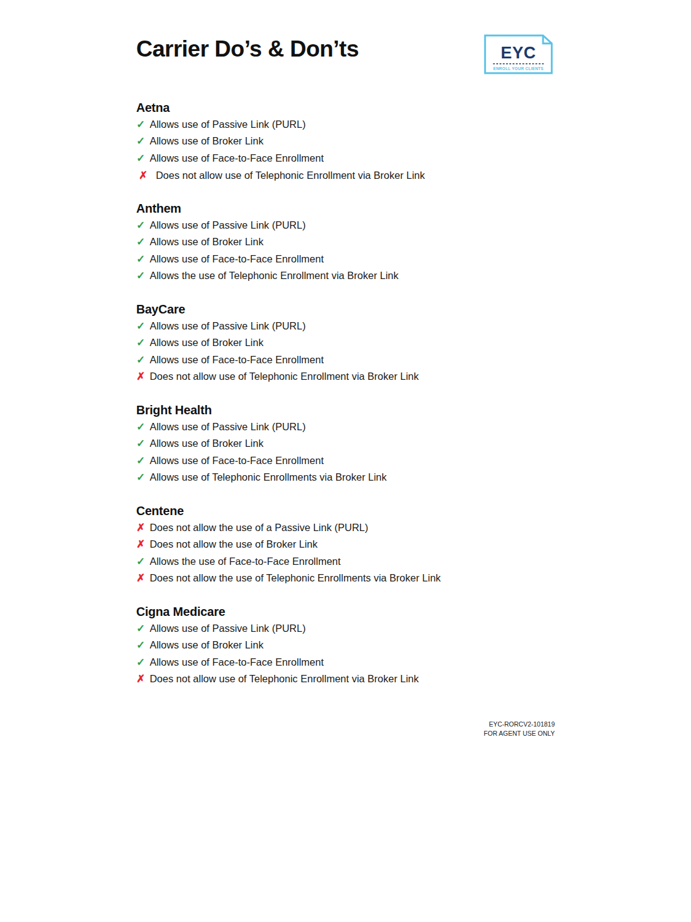Carrier Do’s & Don’ts
EYC Enroll Your Clients EYC ENROLL YOUR CLIENTS
Aetna
✓Allows use of Passive Link (PURL)
✓Allows use of Broker Link
✓Allows use of Face-to-Face Enrollment
✗Does not allow use of Telephonic Enrollment via Broker Link
Anthem
✓Allows use of Passive Link (PURL)
✓Allows use of Broker Link
✓Allows use of Face-to-Face Enrollment
✓Allows the use of Telephonic Enrollment via Broker Link
BayCare
✓Allows use of Passive Link (PURL)
✓Allows use of Broker Link
✓Allows use of Face-to-Face Enrollment
✗Does not allow use of Telephonic Enrollment via Broker Link
Bright Health
✓Allows use of Passive Link (PURL)
✓Allows use of Broker Link
✓Allows use of Face-to-Face Enrollment
✓Allows use of Telephonic Enrollments via Broker Link
Centene
✗Does not allow the use of a Passive Link (PURL)
✗Does not allow the use of Broker Link
✓Allows the use of Face-to-Face Enrollment
✗Does not allow the use of Telephonic Enrollments via Broker Link
Cigna Medicare
✓Allows use of Passive Link (PURL)
✓Allows use of Broker Link
✓Allows use of Face-to-Face Enrollment
✗Does not allow use of Telephonic Enrollment via Broker Link
EYC-RORCV2-101819
FOR AGENT USE ONLY